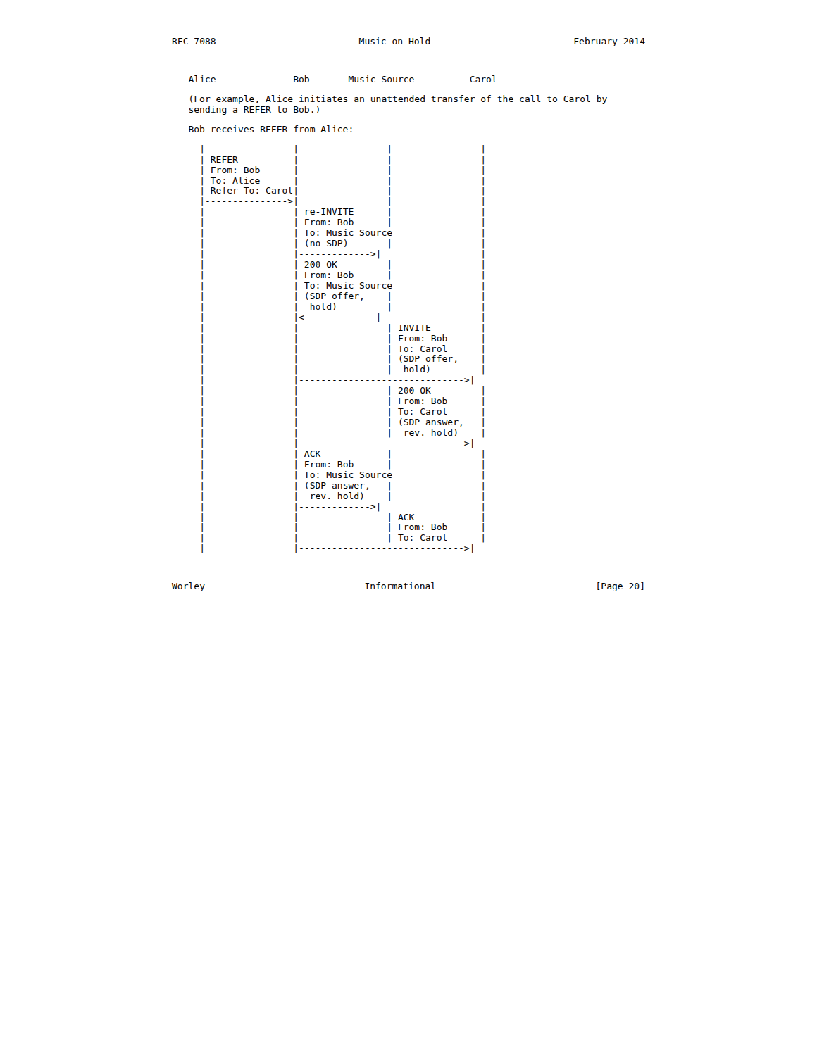RFC 7088 Music on Hold February 2014
   Alice              Bob       Music Source          Carol
(For example, Alice initiates an unattended transfer of the call to Carol by sending a REFER to Bob.)
Bob receives REFER from Alice:
     |                |                |                |
     | REFER          |                |                |
     | From: Bob      |                |                |
     | To: Alice      |                |                |
     | Refer-To: Carol|                |                |
     |--------------->|                |                |
     |                | re-INVITE      |                |
     |                | From: Bob      |                |
     |                | To: Music Source                |
     |                | (no SDP)       |                |
     |                |------------->|                  |
     |                | 200 OK         |                |
     |                | From: Bob      |                |
     |                | To: Music Source                |
     |                | (SDP offer,    |                |
     |                |  hold)         |                |
     |                |<-------------|                  |
     |                |                | INVITE         |
     |                |                | From: Bob      |
     |                |                | To: Carol      |
     |                |                | (SDP offer,    |
     |                |                |  hold)         |
     |                |------------------------------>|
     |                |                | 200 OK         |
     |                |                | From: Bob      |
     |                |                | To: Carol      |
     |                |                | (SDP answer,   |
     |                |                |  rev. hold)    |
     |                |------------------------------>|
     |                | ACK            |                |
     |                | From: Bob      |                |
     |                | To: Music Source                |
     |                | (SDP answer,   |                |
     |                |  rev. hold)    |                |
     |                |------------->|                  |
     |                |                | ACK            |
     |                |                | From: Bob      |
     |                |                | To: Carol      |
     |                |------------------------------>|
Worley Informational [Page 20]